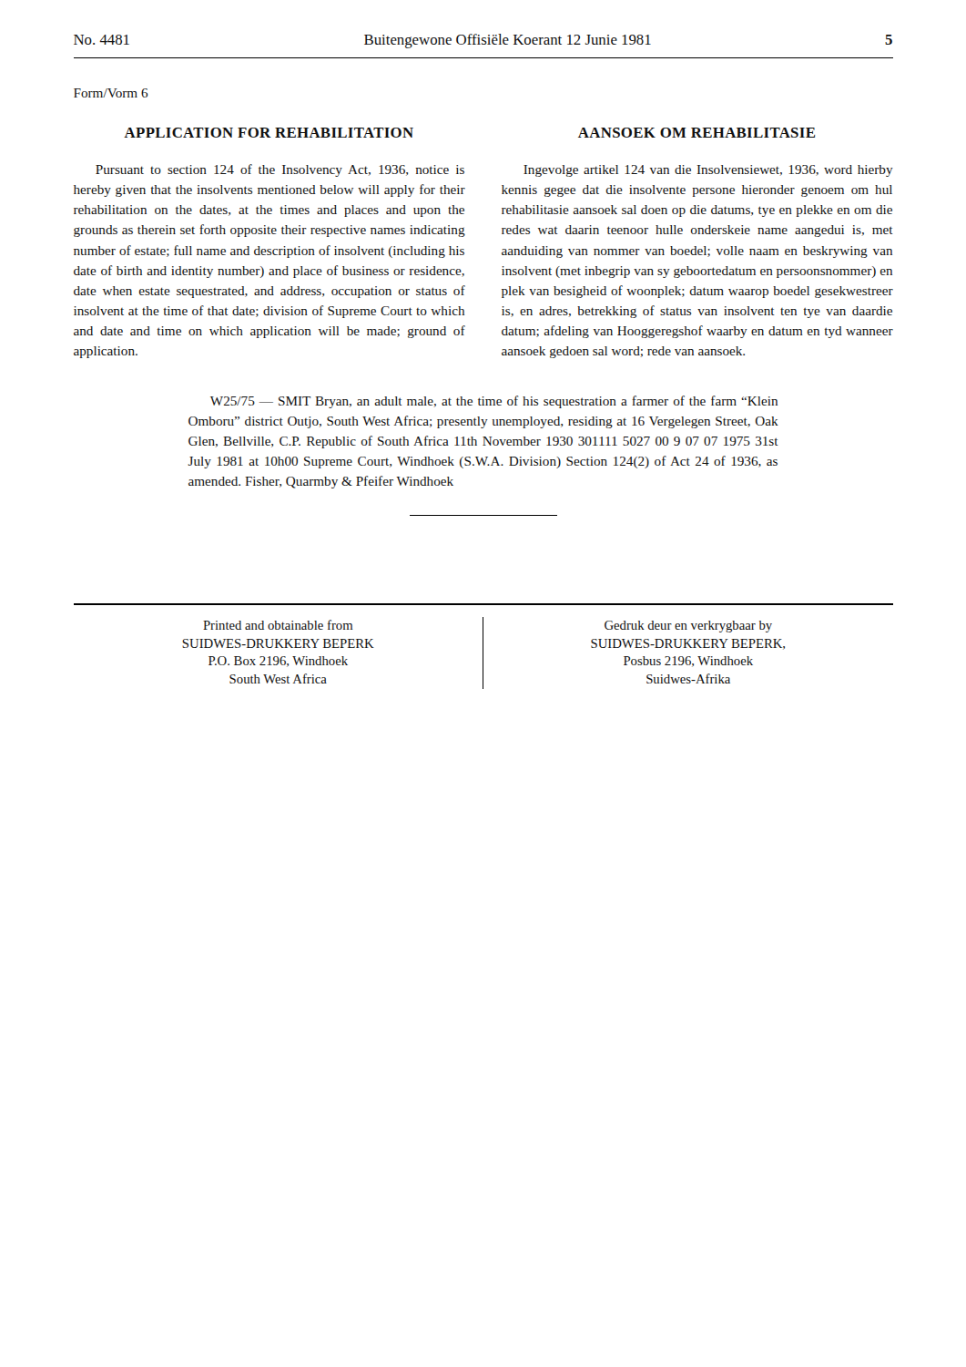No. 4481 Buitengewone Offisiële Koerant 12 Junie 1981 5
Form/Vorm 6
APPLICATION FOR REHABILITATION
Pursuant to section 124 of the Insolvency Act, 1936, notice is hereby given that the insolvents mentioned below will apply for their rehabilitation on the dates, at the times and places and upon the grounds as therein set forth opposite their respective names indicating number of estate; full name and description of insolvent (including his date of birth and identity number) and place of business or residence, date when estate sequestrated, and address, occupation or status of insolvent at the time of that date; division of Supreme Court to which and date and time on which application will be made; ground of application.
AANSOEK OM REHABILITASIE
Ingevolge artikel 124 van die Insolvensiewet, 1936, word hierby kennis gegee dat die insolvente persone hieronder genoem om hul rehabilitasie aansoek sal doen op die datums, tye en plekke en om die redes wat daarin teenoor hulle onderskeie name aangedui is, met aanduiding van nommer van boedel; volle naam en beskrywing van insolvent (met inbegrip van sy geboortedatum en persoonsnommer) en plek van besigheid of woonplek; datum waarop boedel gesekwestreer is, en adres, betrekking of status van insolvent ten tye van daardie datum; afdeling van Hooggeregshof waarby en datum en tyd wanneer aansoek gedoen sal word; rede van aansoek.
W25/75 — SMIT Bryan, an adult male, at the time of his sequestration a farmer of the farm “Klein Omboru” district Outjo, South West Africa; presently unemployed, residing at 16 Vergelegen Street, Oak Glen, Bellville, C.P. Republic of South Africa 11th November 1930 301111 5027 00 9 07 07 1975 31st July 1981 at 10h00 Supreme Court, Windhoek (S.W.A. Division) Section 124(2) of Act 24 of 1936, as amended. Fisher, Quarmby & Pfeifer Windhoek
Printed and obtainable from
SUIDWES-DRUKKERY BEPERK
P.O. Box 2196, Windhoek
South West Africa
Gedruk deur en verkrygbaar by
SUIDWES-DRUKKERY BEPERK,
Posbus 2196, Windhoek
Suidwes-Afrika